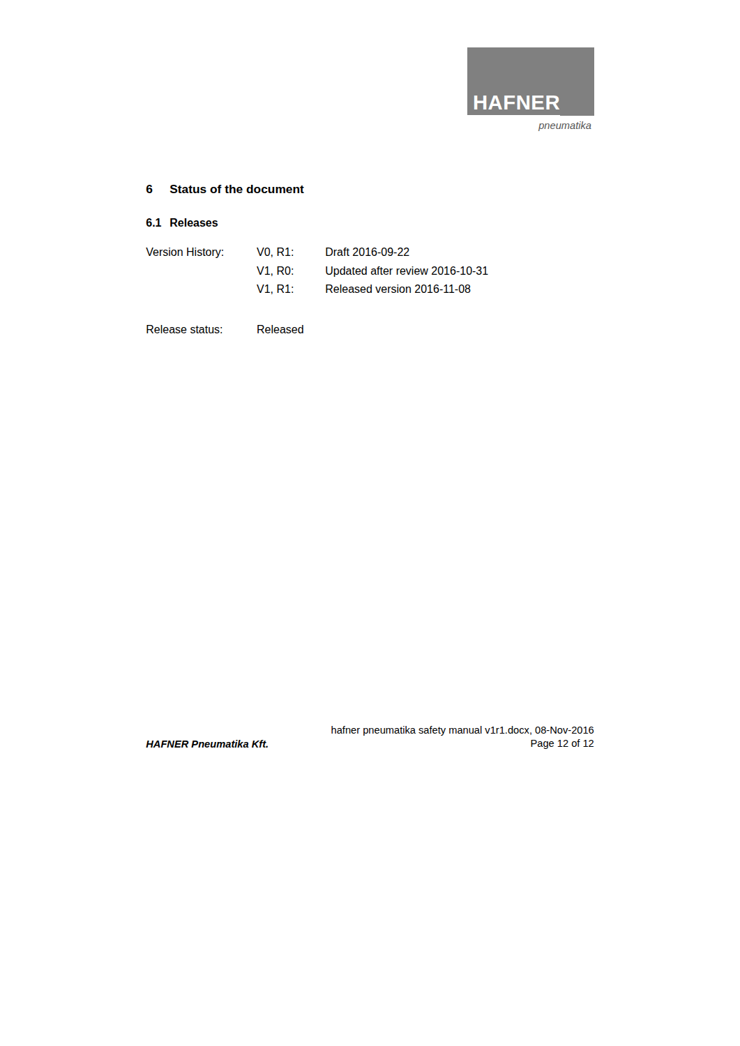HAFNER
pneumatika
6 Status of the document
6.1 Releases
| Version History: | V0, R1: | Draft 2016-09-22 |
| | V1, R0: | Updated after review 2016-10-31 |
| | V1, R1: | Released version 2016-11-08 |
| Release status: | Released |
HAFNER Pneumatika Kft.
hafner pneumatika safety manual v1r1.docx, 08-Nov-2016
Page 12 of 12